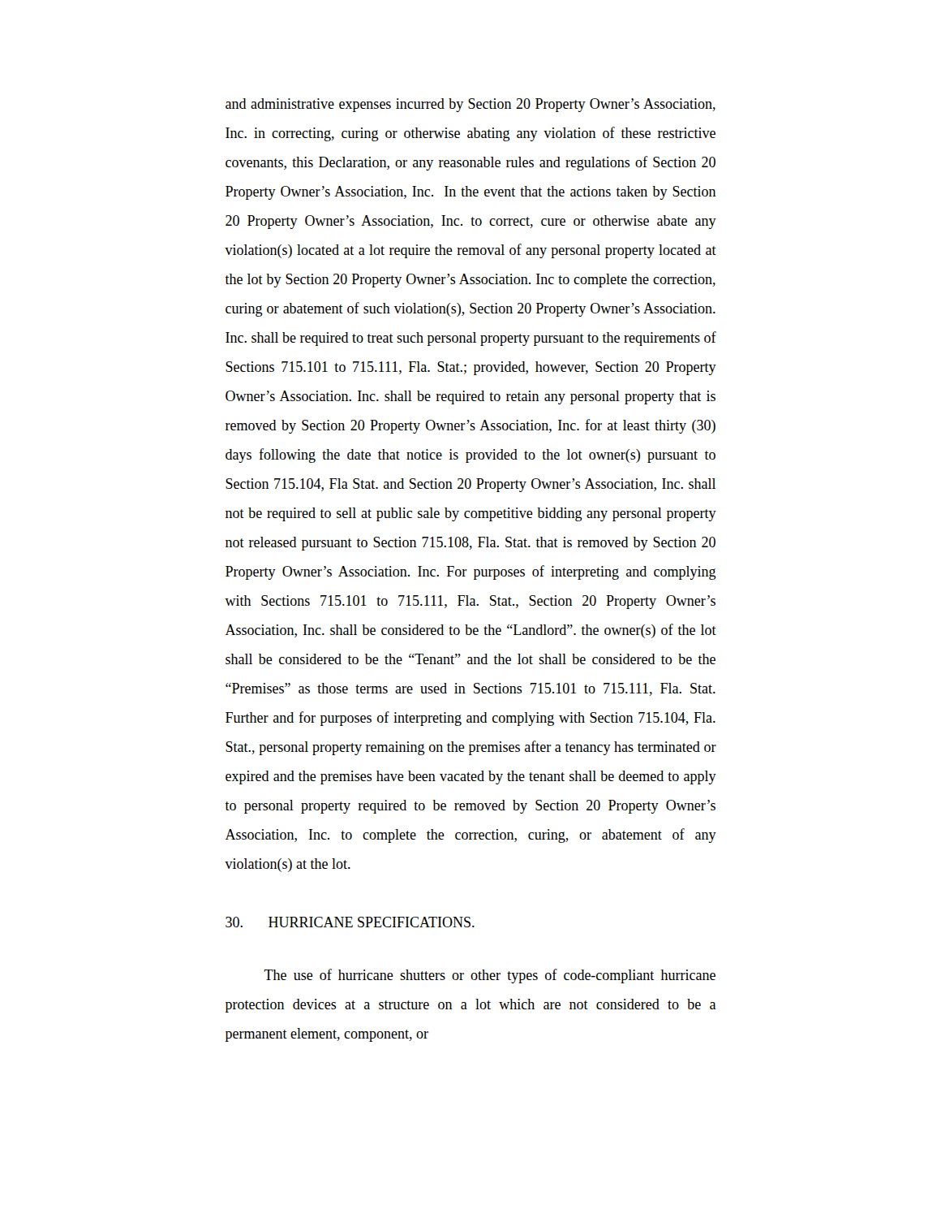and administrative expenses incurred by Section 20 Property Owner’s Association, Inc. in correcting, curing or otherwise abating any violation of these restrictive covenants, this Declaration, or any reasonable rules and regulations of Section 20 Property Owner’s Association, Inc. In the event that the actions taken by Section 20 Property Owner’s Association, Inc. to correct, cure or otherwise abate any violation(s) located at a lot require the removal of any personal property located at the lot by Section 20 Property Owner’s Association. Inc to complete the correction, curing or abatement of such violation(s), Section 20 Property Owner’s Association. Inc. shall be required to treat such personal property pursuant to the requirements of Sections 715.101 to 715.111, Fla. Stat.; provided, however, Section 20 Property Owner’s Association. Inc. shall be required to retain any personal property that is removed by Section 20 Property Owner’s Association, Inc. for at least thirty (30) days following the date that notice is provided to the lot owner(s) pursuant to Section 715.104, Fla Stat. and Section 20 Property Owner’s Association, Inc. shall not be required to sell at public sale by competitive bidding any personal property not released pursuant to Section 715.108, Fla. Stat. that is removed by Section 20 Property Owner’s Association. Inc. For purposes of interpreting and complying with Sections 715.101 to 715.111, Fla. Stat., Section 20 Property Owner’s Association, Inc. shall be considered to be the “Landlord”. the owner(s) of the lot shall be considered to be the “Tenant” and the lot shall be considered to be the “Premises” as those terms are used in Sections 715.101 to 715.111, Fla. Stat. Further and for purposes of interpreting and complying with Section 715.104, Fla. Stat., personal property remaining on the premises after a tenancy has terminated or expired and the premises have been vacated by the tenant shall be deemed to apply to personal property required to be removed by Section 20 Property Owner’s Association, Inc. to complete the correction, curing, or abatement of any violation(s) at the lot.
30. Hurricane Specifications.
The use of hurricane shutters or other types of code-compliant hurricane protection devices at a structure on a lot which are not considered to be a permanent element, component, or